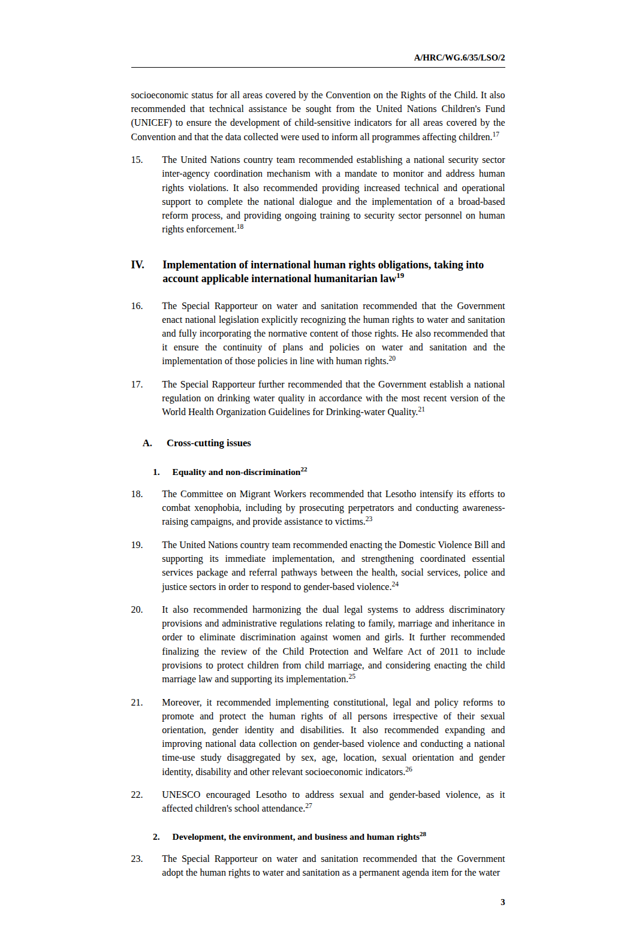A/HRC/WG.6/35/LSO/2
socioeconomic status for all areas covered by the Convention on the Rights of the Child. It also recommended that technical assistance be sought from the United Nations Children's Fund (UNICEF) to ensure the development of child-sensitive indicators for all areas covered by the Convention and that the data collected were used to inform all programmes affecting children.17
15.
The United Nations country team recommended establishing a national security sector inter-agency coordination mechanism with a mandate to monitor and address human rights violations. It also recommended providing increased technical and operational support to complete the national dialogue and the implementation of a broad-based reform process, and providing ongoing training to security sector personnel on human rights enforcement.18
IV. Implementation of international human rights obligations, taking into account applicable international humanitarian law19
16.
The Special Rapporteur on water and sanitation recommended that the Government enact national legislation explicitly recognizing the human rights to water and sanitation and fully incorporating the normative content of those rights. He also recommended that it ensure the continuity of plans and policies on water and sanitation and the implementation of those policies in line with human rights.20
17.
The Special Rapporteur further recommended that the Government establish a national regulation on drinking water quality in accordance with the most recent version of the World Health Organization Guidelines for Drinking-water Quality.21
A. Cross-cutting issues
1. Equality and non-discrimination22
18.
The Committee on Migrant Workers recommended that Lesotho intensify its efforts to combat xenophobia, including by prosecuting perpetrators and conducting awareness-raising campaigns, and provide assistance to victims.23
19.
The United Nations country team recommended enacting the Domestic Violence Bill and supporting its immediate implementation, and strengthening coordinated essential services package and referral pathways between the health, social services, police and justice sectors in order to respond to gender-based violence.24
20.
It also recommended harmonizing the dual legal systems to address discriminatory provisions and administrative regulations relating to family, marriage and inheritance in order to eliminate discrimination against women and girls. It further recommended finalizing the review of the Child Protection and Welfare Act of 2011 to include provisions to protect children from child marriage, and considering enacting the child marriage law and supporting its implementation.25
21.
Moreover, it recommended implementing constitutional, legal and policy reforms to promote and protect the human rights of all persons irrespective of their sexual orientation, gender identity and disabilities. It also recommended expanding and improving national data collection on gender-based violence and conducting a national time-use study disaggregated by sex, age, location, sexual orientation and gender identity, disability and other relevant socioeconomic indicators.26
22.
UNESCO encouraged Lesotho to address sexual and gender-based violence, as it affected children's school attendance.27
2. Development, the environment, and business and human rights28
23.
The Special Rapporteur on water and sanitation recommended that the Government adopt the human rights to water and sanitation as a permanent agenda item for the water
3